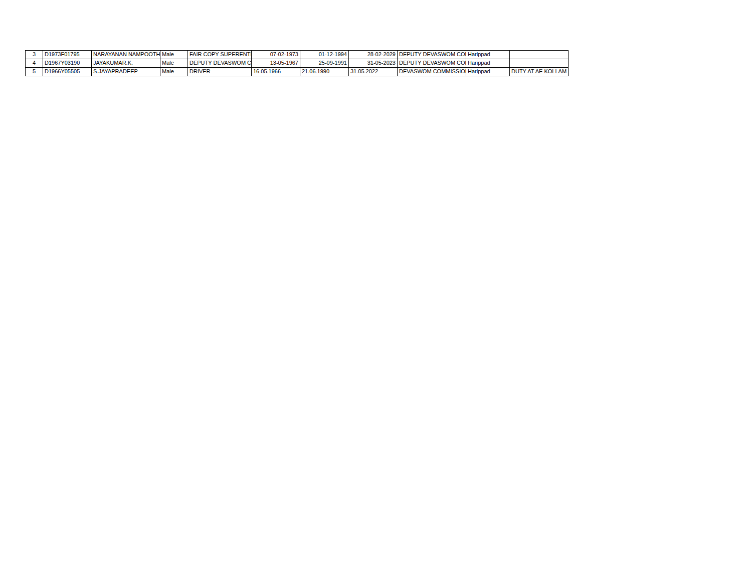| 3 | D1973F01795 | NARAYANAN NAMPOOTHIRY.M.E. | Male | FAIR COPY SUPERENTENDENT | 07-02-1973 | 01-12-1994 | 28-02-2029 | DEPUTY DEVASWOM COMMISSIONER, HARIPAD. | Harippad | |
| 4 | D1967Y03190 | JAYAKUMAR.K. | Male | DEPUTY DEVASWOM COMMISSIONER | 13-05-1967 | 25-09-1991 | 31-05-2023 | DEPUTY DEVASWOM COMMISSIONER, HARIPAD | Harippad | |
| 5 | D1966Y05505 | S.JAYAPRADEEP | Male | DRIVER | 16.05.1966 | 21.06.1990 | 31.05.2022 | DEVASWOM COMMISSIONER, HARIPAD(LIEN) | Harippad | DUTY AT AE KOLLAM |